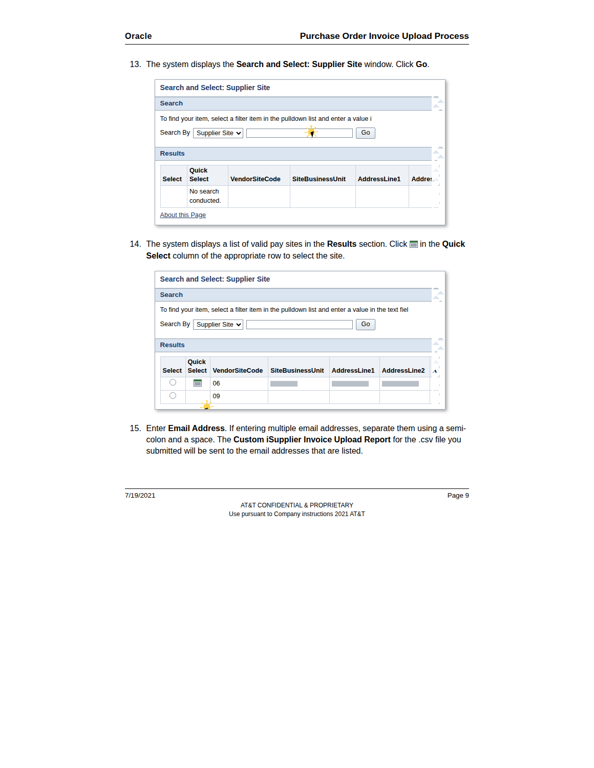Oracle
Purchase Order Invoice Upload Process
13. The system displays the Search and Select: Supplier Site window. Click Go.
Search and Select: Supplier Site
Search
To find your item, select a filter item in the pulldown list and enter a value i
Search By Supplier Site Go
Results
| Select | Quick Select | VendorSiteCode | SiteBusinessUnit | AddressLine1 | Addres |
| --- | --- | --- | --- | --- | --- |
| | No search conducted. | | | | |
About this Page
14. The system displays a list of valid pay sites in the Results section. Click in the Quick Select column of the appropriate row to select the site.
Search and Select: Supplier Site
Search
To find your item, select a filter item in the pulldown list and enter a value in the text fiel
Search By Supplier Site Go
Results
| Select | Quick Select | VendorSiteCode | SiteBusinessUnit | AddressLine1 | AddressLine2 | A |
| --- | --- | --- | --- | --- | --- | --- |
| | | 06 | | | | |
| | | 09 | | | | |
15. Enter Email Address. If entering multiple email addresses, separate them using a semi-colon and a space. The Custom iSupplier Invoice Upload Report for the .csv file you submitted will be sent to the email addresses that are listed.
7/19/2021
Page 9
AT&T CONFIDENTIAL & PROPRIETARY
Use pursuant to Company instructions 2021 AT&T